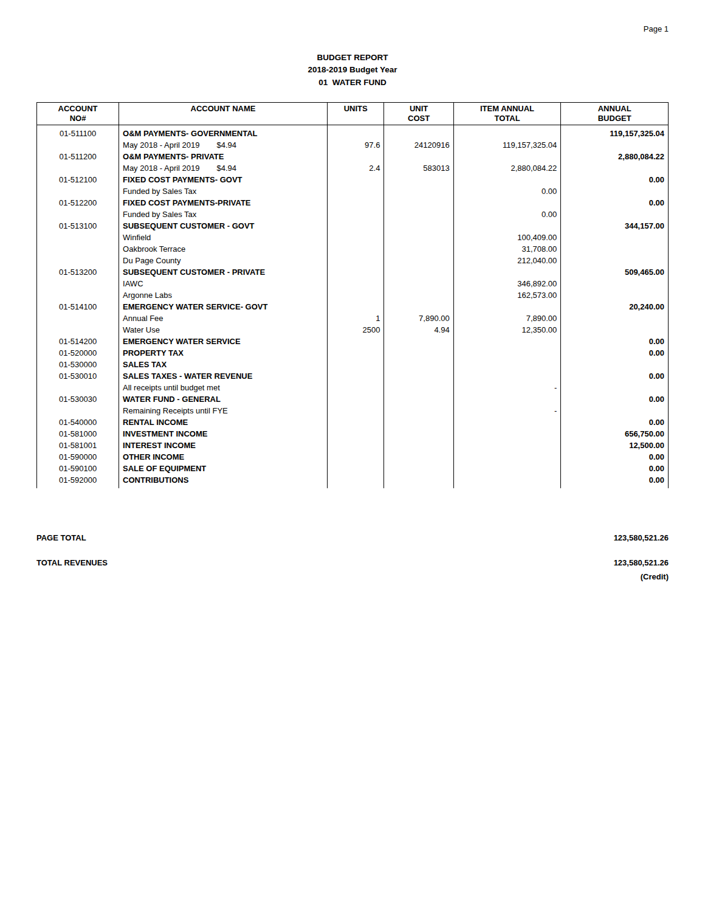Page 1
BUDGET REPORT
2018-2019 Budget Year
01 WATER FUND
| ACCOUNT NO# | ACCOUNT NAME | UNITS | UNIT COST | ITEM ANNUAL TOTAL | ANNUAL BUDGET |
| --- | --- | --- | --- | --- | --- |
| 01-511100 | O&M PAYMENTS- GOVERNMENTAL | | | | 119,157,325.04 |
| | May 2018 - April 2019 $4.94 | 97.6 | 24120916 | 119,157,325.04 | |
| 01-511200 | O&M PAYMENTS- PRIVATE | | | | 2,880,084.22 |
| | May 2018 - April 2019 $4.94 | 2.4 | 583013 | 2,880,084.22 | |
| 01-512100 | FIXED COST PAYMENTS- GOVT | | | | 0.00 |
| | Funded by Sales Tax | | | 0.00 | |
| 01-512200 | FIXED COST PAYMENTS-PRIVATE | | | | 0.00 |
| | Funded by Sales Tax | | | 0.00 | |
| 01-513100 | SUBSEQUENT CUSTOMER - GOVT | | | | 344,157.00 |
| | Winfield | | | 100,409.00 | |
| | Oakbrook Terrace | | | 31,708.00 | |
| | Du Page County | | | 212,040.00 | |
| 01-513200 | SUBSEQUENT CUSTOMER - PRIVATE | | | | 509,465.00 |
| | IAWC | | | 346,892.00 | |
| | Argonne Labs | | | 162,573.00 | |
| 01-514100 | EMERGENCY WATER SERVICE- GOVT | | | | 20,240.00 |
| | Annual Fee | 1 | 7,890.00 | 7,890.00 | |
| | Water Use | 2500 | 4.94 | 12,350.00 | |
| 01-514200 | EMERGENCY WATER SERVICE | | | | 0.00 |
| 01-520000 | PROPERTY TAX | | | | 0.00 |
| 01-530000 | SALES TAX | | | | |
| 01-530010 | SALES TAXES - WATER REVENUE | | | | 0.00 |
| | All receipts until budget met | | | - | |
| 01-530030 | WATER FUND - GENERAL | | | | 0.00 |
| | Remaining Receipts until FYE | | | - | |
| 01-540000 | RENTAL INCOME | | | | 0.00 |
| 01-581000 | INVESTMENT INCOME | | | | 656,750.00 |
| 01-581001 | INTEREST INCOME | | | | 12,500.00 |
| 01-590000 | OTHER INCOME | | | | 0.00 |
| 01-590100 | SALE OF EQUIPMENT | | | | 0.00 |
| 01-592000 | CONTRIBUTIONS | | | | 0.00 |
| PAGE TOTAL | 123,580,521.26 |
| TOTAL REVENUES | 123,580,521.26 |
| | (Credit) |